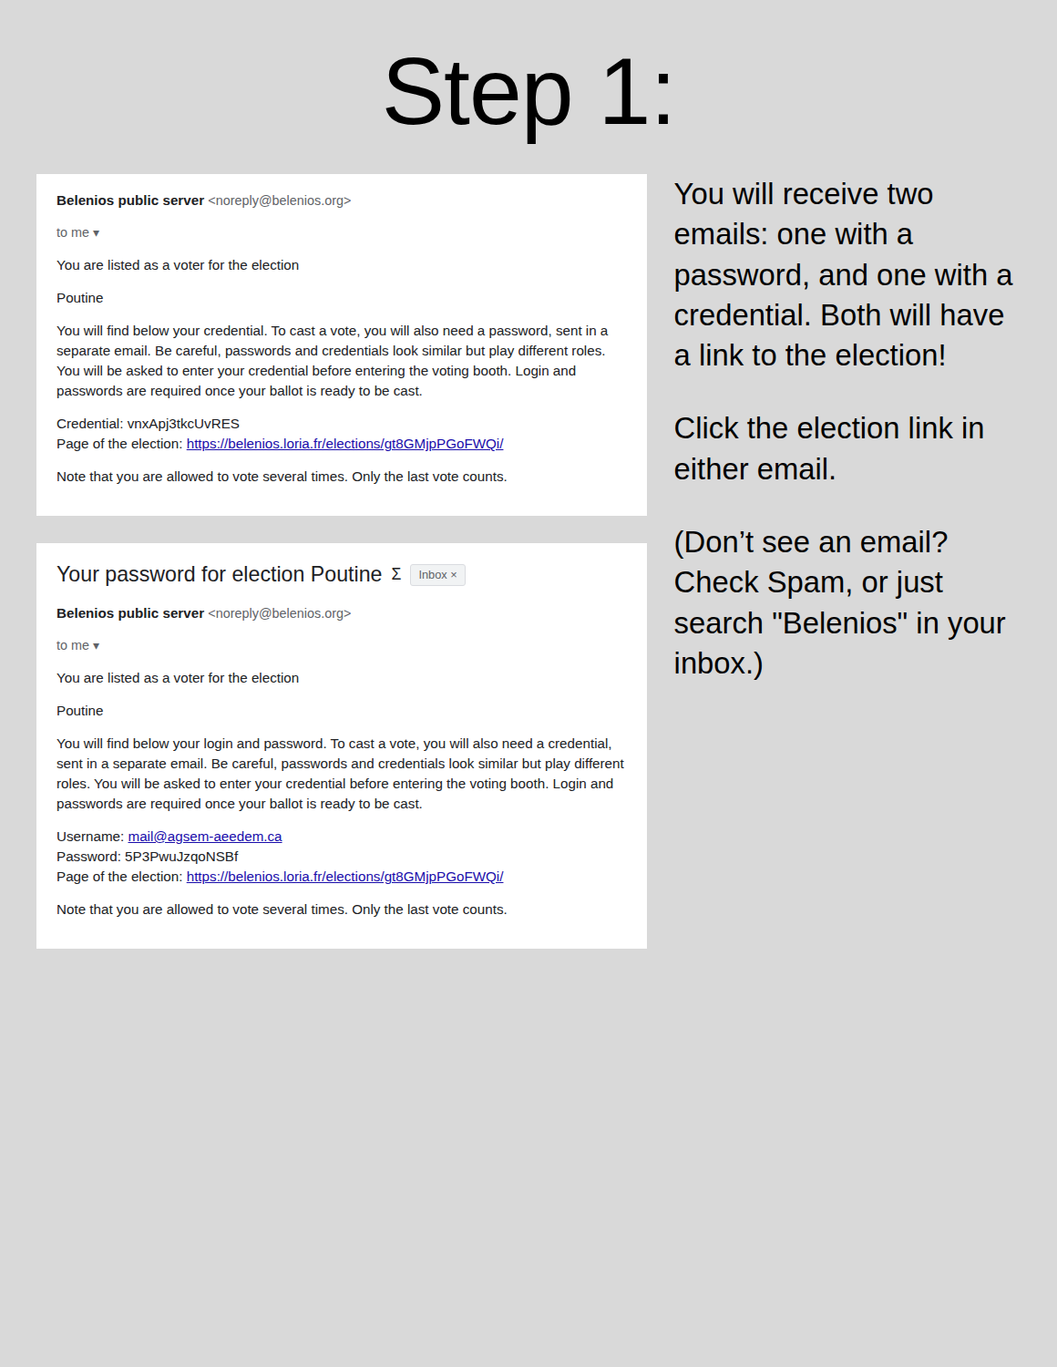Step 1:
Belenios public server <noreply@belenios.org>
to me ▾
You are listed as a voter for the election
Poutine
You will find below your credential. To cast a vote, you will also need a password, sent in a separate email. Be careful, passwords and credentials look similar but play different roles. You will be asked to enter your credential before entering the voting booth. Login and passwords are required once your ballot is ready to be cast.
Credential: vnxApj3tkcUvRES
Page of the election: https://belenios.loria.fr/elections/gt8GMjpPGoFWQi/
Note that you are allowed to vote several times. Only the last vote counts.
Your password for election Poutine Σ Inbox ×
Belenios public server <noreply@belenios.org>
to me ▾
You are listed as a voter for the election
Poutine
You will find below your login and password. To cast a vote, you will also need a credential, sent in a separate email. Be careful, passwords and credentials look similar but play different roles. You will be asked to enter your credential before entering the voting booth. Login and passwords are required once your ballot is ready to be cast.
Username: mail@agsem-aeedem.ca
Password: 5P3PwuJzqoNSBf
Page of the election: https://belenios.loria.fr/elections/gt8GMjpPGoFWQi/
Note that you are allowed to vote several times. Only the last vote counts.
You will receive two emails: one with a password, and one with a credential. Both will have a link to the election!
Click the election link in either email.
(Don’t see an email? Check Spam, or just search "Belenios" in your inbox.)